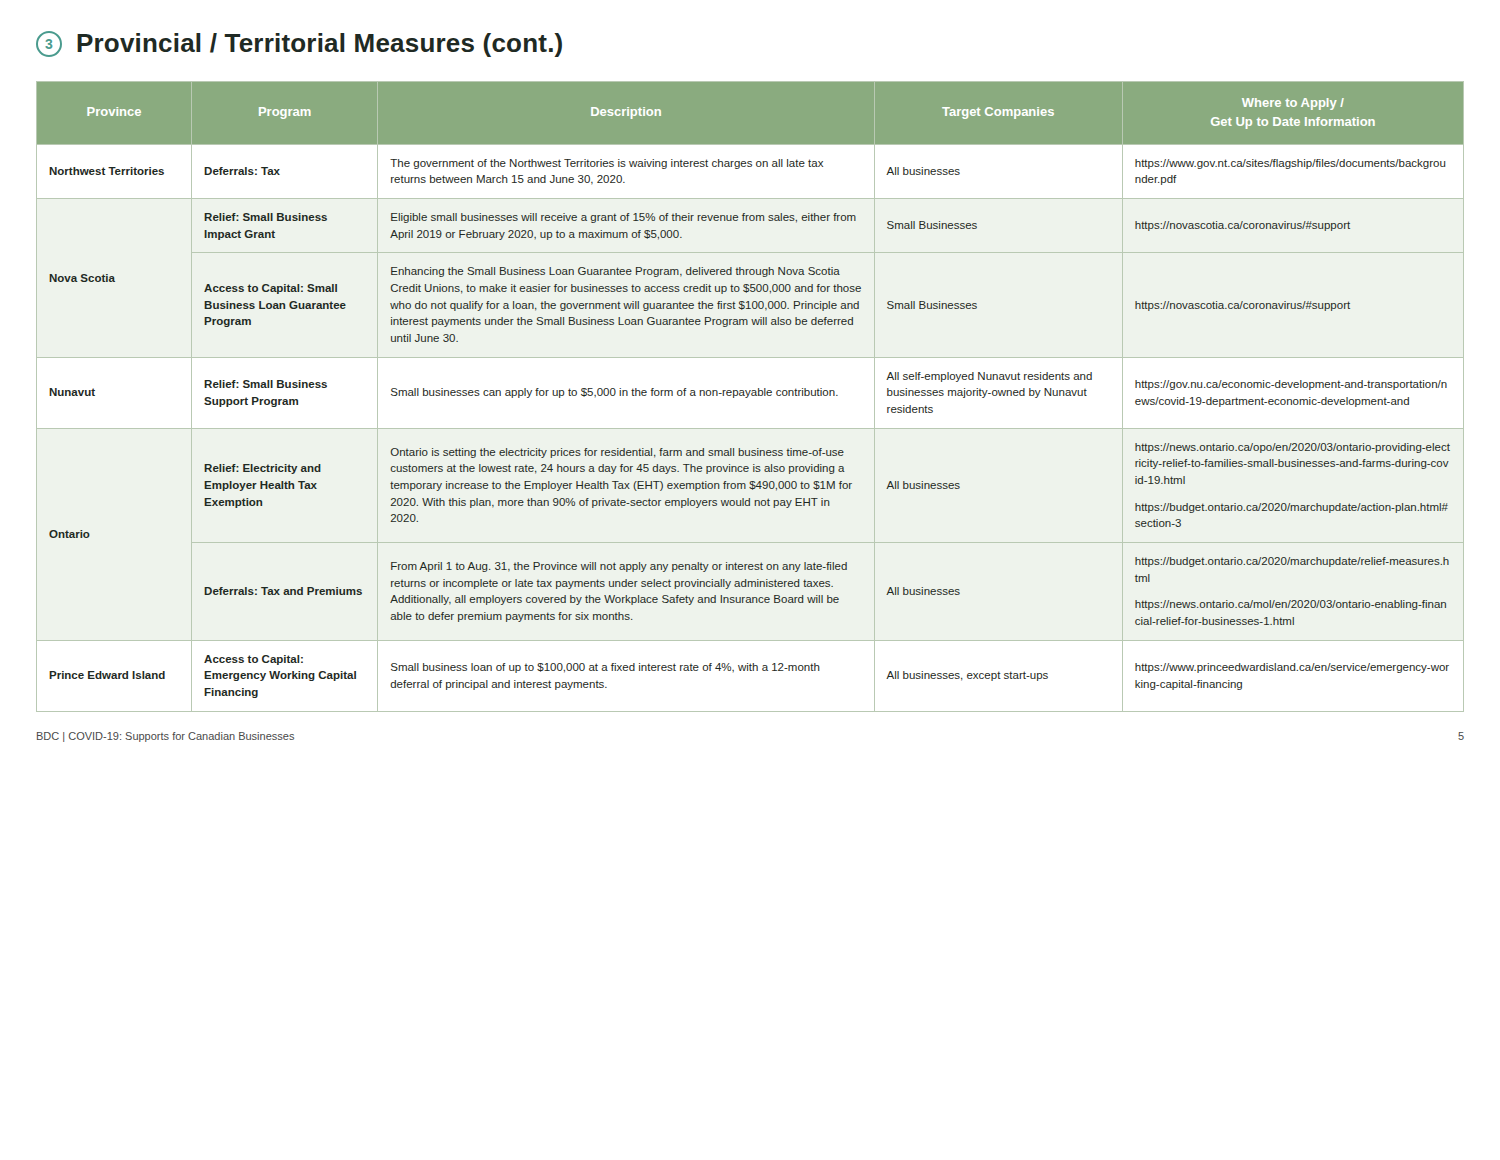3
Provincial / Territorial Measures (cont.)
| Province | Program | Description | Target Companies | Where to Apply / Get Up to Date Information |
| --- | --- | --- | --- | --- |
| Northwest Territories | Deferrals: Tax | The government of the Northwest Territories is waiving interest charges on all late tax returns between March 15 and June 30, 2020. | All businesses | https://www.gov.nt.ca/sites/flagship/files/documents/backgrounder.pdf |
| Nova Scotia | Relief: Small Business Impact Grant | Eligible small businesses will receive a grant of 15% of their revenue from sales, either from April 2019 or February 2020, up to a maximum of $5,000. | Small Businesses | https://novascotia.ca/coronavirus/#support |
| Access to Capital: Small Business Loan Guarantee Program | Enhancing the Small Business Loan Guarantee Program, delivered through Nova Scotia Credit Unions, to make it easier for businesses to access credit up to $500,000 and for those who do not qualify for a loan, the government will guarantee the first $100,000. Principle and interest payments under the Small Business Loan Guarantee Program will also be deferred until June 30. | Small Businesses | https://novascotia.ca/coronavirus/#support |
| Nunavut | Relief: Small Business Support Program | Small businesses can apply for up to $5,000 in the form of a non-repayable contribution. | All self-employed Nunavut residents and businesses majority-owned by Nunavut residents | https://gov.nu.ca/economic-development-and-transportation/news/covid-19-department-economic-development-and |
| Ontario | Relief: Electricity and Employer Health Tax Exemption | Ontario is setting the electricity prices for residential, farm and small business time-of-use customers at the lowest rate, 24 hours a day for 45 days. The province is also providing a temporary increase to the Employer Health Tax (EHT) exemption from $490,000 to $1M for 2020. With this plan, more than 90% of private-sector employers would not pay EHT in 2020. | All businesses | https://news.ontario.ca/opo/en/2020/03/ontario-providing-electricity-relief-to-families-small-businesses-and-farms-during-covid-19.html https://budget.ontario.ca/2020/marchupdate/action-plan.html#section-3 |
| Deferrals: Tax and Premiums | From April 1 to Aug. 31, the Province will not apply any penalty or interest on any late-filed returns or incomplete or late tax payments under select provincially administered taxes. Additionally, all employers covered by the Workplace Safety and Insurance Board will be able to defer premium payments for six months. | All businesses | https://budget.ontario.ca/2020/marchupdate/relief-measures.html https://news.ontario.ca/mol/en/2020/03/ontario-enabling-financial-relief-for-businesses-1.html |
| Prince Edward Island | Access to Capital: Emergency Working Capital Financing | Small business loan of up to $100,000 at a fixed interest rate of 4%, with a 12-month deferral of principal and interest payments. | All businesses, except start-ups | https://www.princeedwardisland.ca/en/service/emergency-working-capital-financing |
BDC | COVID-19: Supports for Canadian Businesses
5